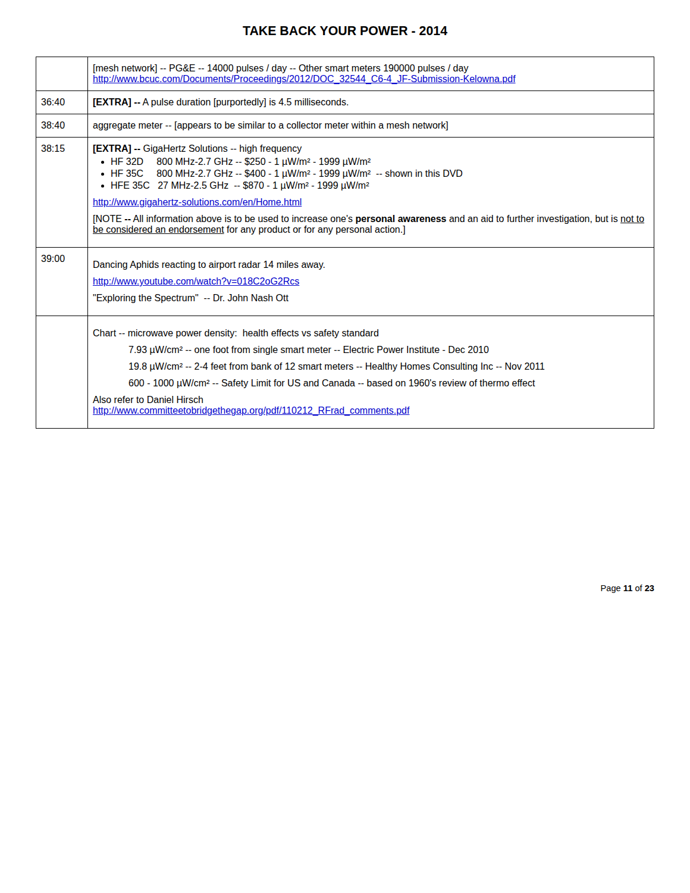TAKE BACK YOUR POWER - 2014
| | [mesh network] -- PG&E -- 14000 pulses / day -- Other smart meters 190000 pulses / day http://www.bcuc.com/Documents/Proceedings/2012/DOC_32544_C6-4_JF-Submission-Kelowna.pdf |
| 36:40 | [EXTRA] -- A pulse duration [purportedly] is 4.5 milliseconds. |
| 38:40 | aggregate meter -- [appears to be similar to a collector meter within a mesh network] |
| 38:15 | [EXTRA] -- GigaHertz Solutions -- high frequency HF 32D 800 MHz-2.7 GHz -- $250 - 1 µW/m² - 1999 µW/m² HF 35C 800 MHz-2.7 GHz -- $400 - 1 µW/m² - 1999 µW/m² -- shown in this DVD HFE 35C 27 MHz-2.5 GHz -- $870 - 1 µW/m² - 1999 µW/m² http://www.gigahertz-solutions.com/en/Home.html [NOTE -- All information above is to be used to increase one's personal awareness and an aid to further investigation, but is not to be considered an endorsement for any product or for any personal action.] |
| 39:00 | Dancing Aphids reacting to airport radar 14 miles away. http://www.youtube.com/watch?v=018C2oG2Rcs "Exploring the Spectrum" -- Dr. John Nash Ott |
| | Chart -- microwave power density: health effects vs safety standard 7.93 µW/cm² -- one foot from single smart meter -- Electric Power Institute - Dec 2010 19.8 µW/cm² -- 2-4 feet from bank of 12 smart meters -- Healthy Homes Consulting Inc -- Nov 2011 600 - 1000 µW/cm² -- Safety Limit for US and Canada -- based on 1960's review of thermo effect Also refer to Daniel Hirsch http://www.committeetobridgethegap.org/pdf/110212_RFrad_comments.pdf |
Page 11 of 23